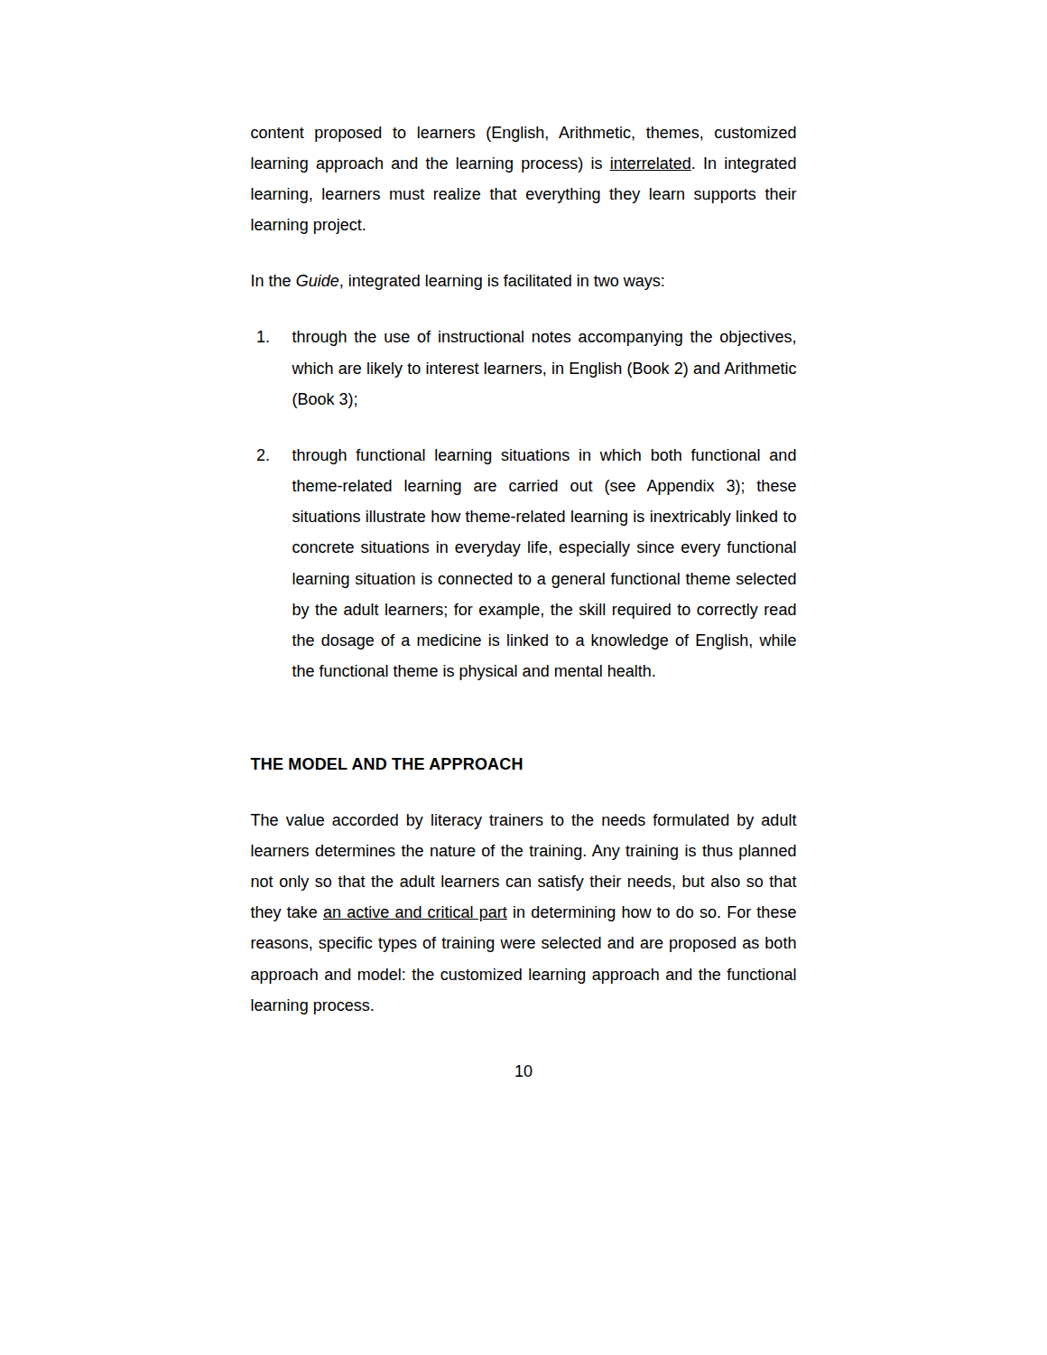content proposed to learners (English, Arithmetic, themes, customized learning approach and the learning process) is interrelated. In integrated learning, learners must realize that everything they learn supports their learning project.
In the Guide, integrated learning is facilitated in two ways:
through the use of instructional notes accompanying the objectives, which are likely to interest learners, in English (Book 2) and Arithmetic (Book 3);
through functional learning situations in which both functional and theme-related learning are carried out (see Appendix 3); these situations illustrate how theme-related learning is inextricably linked to concrete situations in everyday life, especially since every functional learning situation is connected to a general functional theme selected by the adult learners; for example, the skill required to correctly read the dosage of a medicine is linked to a knowledge of English, while the functional theme is physical and mental health.
THE MODEL AND THE APPROACH
The value accorded by literacy trainers to the needs formulated by adult learners determines the nature of the training. Any training is thus planned not only so that the adult learners can satisfy their needs, but also so that they take an active and critical part in determining how to do so. For these reasons, specific types of training were selected and are proposed as both approach and model: the customized learning approach and the functional learning process.
10